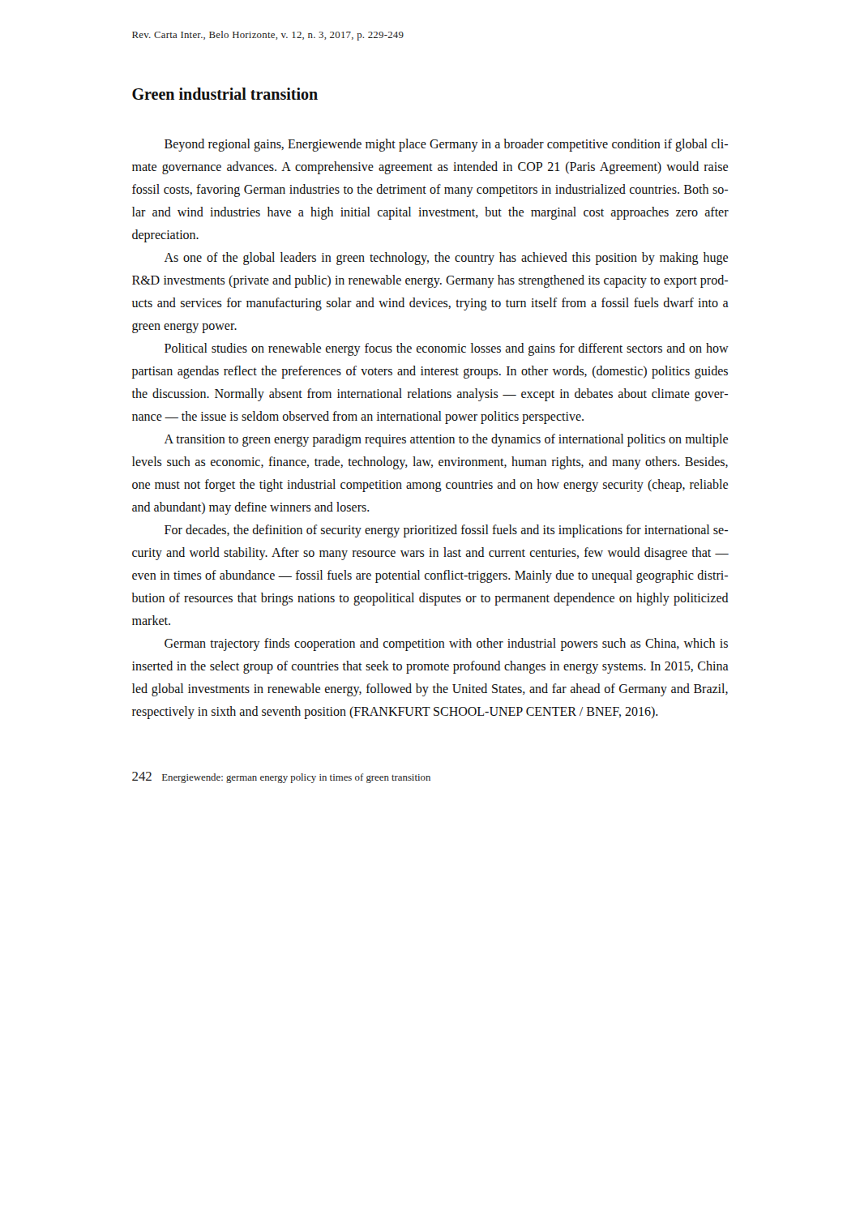Rev. Carta Inter., Belo Horizonte, v. 12, n. 3, 2017, p. 229-249
Green industrial transition
Beyond regional gains, Energiewende might place Germany in a broader competitive condition if global climate governance advances. A comprehensive agreement as intended in COP 21 (Paris Agreement) would raise fossil costs, favoring German industries to the detriment of many competitors in industrialized countries. Both solar and wind industries have a high initial capital investment, but the marginal cost approaches zero after depreciation.
As one of the global leaders in green technology, the country has achieved this position by making huge R&D investments (private and public) in renewable energy. Germany has strengthened its capacity to export products and services for manufacturing solar and wind devices, trying to turn itself from a fossil fuels dwarf into a green energy power.
Political studies on renewable energy focus the economic losses and gains for different sectors and on how partisan agendas reflect the preferences of voters and interest groups. In other words, (domestic) politics guides the discussion. Normally absent from international relations analysis — except in debates about climate governance — the issue is seldom observed from an international power politics perspective.
A transition to green energy paradigm requires attention to the dynamics of international politics on multiple levels such as economic, finance, trade, technology, law, environment, human rights, and many others. Besides, one must not forget the tight industrial competition among countries and on how energy security (cheap, reliable and abundant) may define winners and losers.
For decades, the definition of security energy prioritized fossil fuels and its implications for international security and world stability. After so many resource wars in last and current centuries, few would disagree that — even in times of abundance — fossil fuels are potential conflict-triggers. Mainly due to unequal geographic distribution of resources that brings nations to geopolitical disputes or to permanent dependence on highly politicized market.
German trajectory finds cooperation and competition with other industrial powers such as China, which is inserted in the select group of countries that seek to promote profound changes in energy systems. In 2015, China led global investments in renewable energy, followed by the United States, and far ahead of Germany and Brazil, respectively in sixth and seventh position (FRANKFURT SCHOOL-UNEP CENTER / BNEF, 2016).
242 Energiewende: german energy policy in times of green transition